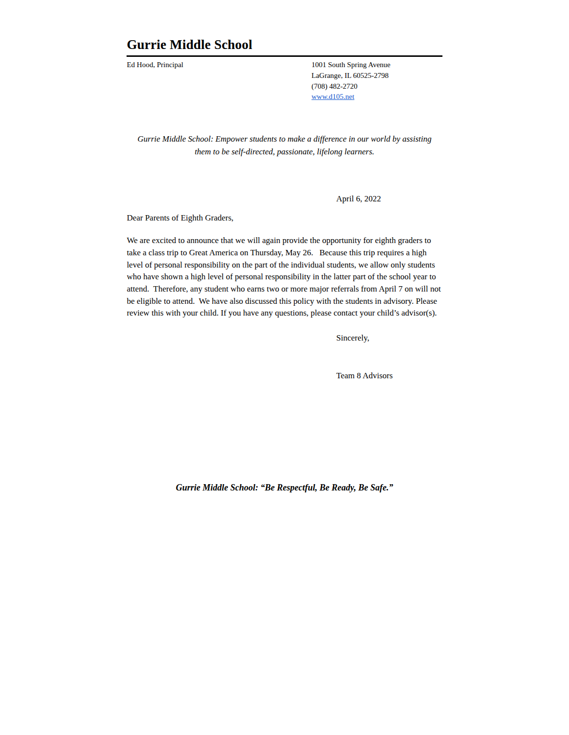Gurrie Middle School
Ed Hood, Principal
1001 South Spring Avenue
LaGrange, IL 60525-2798
(708) 482-2720
www.d105.net
Gurrie Middle School: Empower students to make a difference in our world by assisting them to be self-directed, passionate, lifelong learners.
April 6, 2022
Dear Parents of Eighth Graders,
We are excited to announce that we will again provide the opportunity for eighth graders to take a class trip to Great America on Thursday, May 26. Because this trip requires a high level of personal responsibility on the part of the individual students, we allow only students who have shown a high level of personal responsibility in the latter part of the school year to attend. Therefore, any student who earns two or more major referrals from April 7 on will not be eligible to attend. We have also discussed this policy with the students in advisory. Please review this with your child. If you have any questions, please contact your child’s advisor(s).
Sincerely,
Team 8 Advisors
Gurrie Middle School: “Be Respectful, Be Ready, Be Safe.”